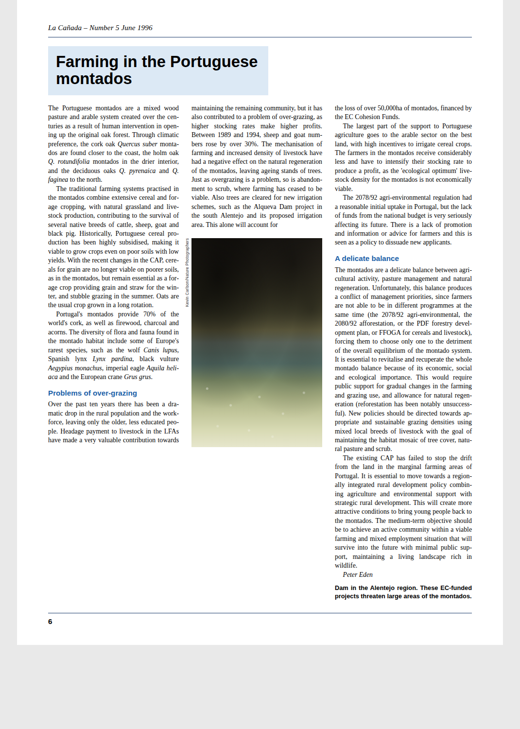La Cañada – Number 5 June 1996
Farming in the Portuguese montados
The Portuguese montados are a mixed wood pasture and arable system created over the centuries as a result of human intervention in opening up the original oak forest. Through climatic preference, the cork oak Quercus suber montados are found closer to the coast, the holm oak Q. rotundifolia montados in the drier interior, and the deciduous oaks Q. pyrenaica and Q. faginea to the north.
The traditional farming systems practised in the montados combine extensive cereal and forage cropping, with natural grassland and livestock production, contributing to the survival of several native breeds of cattle, sheep, goat and black pig. Historically, Portuguese cereal production has been highly subsidised, making it viable to grow crops even on poor soils with low yields. With the recent changes in the CAP, cereals for grain are no longer viable on poorer soils, as in the montados, but remain essential as a forage crop providing grain and straw for the winter, and stubble grazing in the summer. Oats are the usual crop grown in a long rotation.
Portugal's montados provide 70% of the world's cork, as well as firewood, charcoal and acorns. The diversity of flora and fauna found in the montado habitat include some of Europe's rarest species, such as the wolf Canis lupus, Spanish lynx Lynx pardina, black vulture Aegypius monachus, imperial eagle Aquila heliaca and the European crane Grus grus.
Problems of over-grazing
Over the past ten years there has been a dramatic drop in the rural population and the workforce, leaving only the older, less educated people. Headage payment to livestock in the LFAs have made a very valuable contribution towards maintaining the remaining community, but it has also contributed to a problem of over-grazing, as higher stocking rates make higher profits. Between 1989 and 1994, sheep and goat numbers rose by over 30%. The mechanisation of farming and increased density of livestock have had a negative effect on the natural regeneration of the montados, leaving ageing stands of trees. Just as overgrazing is a problem, so is abandonment to scrub, where farming has ceased to be viable. Also trees are cleared for new irrigation schemes, such as the Alqueva Dam project in the south Alentejo and its proposed irrigation area. This alone will account for
Kevin Carlson/Nature Photographers
the loss of over 50,000ha of montados, financed by the EC Cohesion Funds.
The largest part of the support to Portuguese agriculture goes to the arable sector on the best land, with high incentives to irrigate cereal crops. The farmers in the montados receive considerably less and have to intensify their stocking rate to produce a profit, as the 'ecological optimum' livestock density for the montados is not economically viable.
The 2078/92 agri-environmental regulation had a reasonable initial uptake in Portugal, but the lack of funds from the national budget is very seriously affecting its future. There is a lack of promotion and information or advice for farmers and this is seen as a policy to dissuade new applicants.
A delicate balance
The montados are a delicate balance between agricultural activity, pasture management and natural regeneration. Unfortunately, this balance produces a conflict of management priorities, since farmers are not able to be in different programmes at the same time (the 2078/92 agri-environmental, the 2080/92 afforestation, or the PDF forestry development plan, or FFOGA for cereals and livestock), forcing them to choose only one to the detriment of the overall equilibrium of the montado system. It is essential to revitalise and recuperate the whole montado balance because of its economic, social and ecological importance. This would require public support for gradual changes in the farming and grazing use, and allowance for natural regeneration (reforestation has been notably unsuccessful). New policies should be directed towards appropriate and sustainable grazing densities using mixed local breeds of livestock with the goal of maintaining the habitat mosaic of tree cover, natural pasture and scrub.
The existing CAP has failed to stop the drift from the land in the marginal farming areas of Portugal. It is essential to move towards a regionally integrated rural development policy combining agriculture and environmental support with strategic rural development. This will create more attractive conditions to bring young people back to the montados. The medium-term objective should be to achieve an active community within a viable farming and mixed employment situation that will survive into the future with minimal public support, maintaining a living landscape rich in wildlife.
Peter Eden
Dam in the Alentejo region. These EC-funded projects threaten large areas of the montados.
6